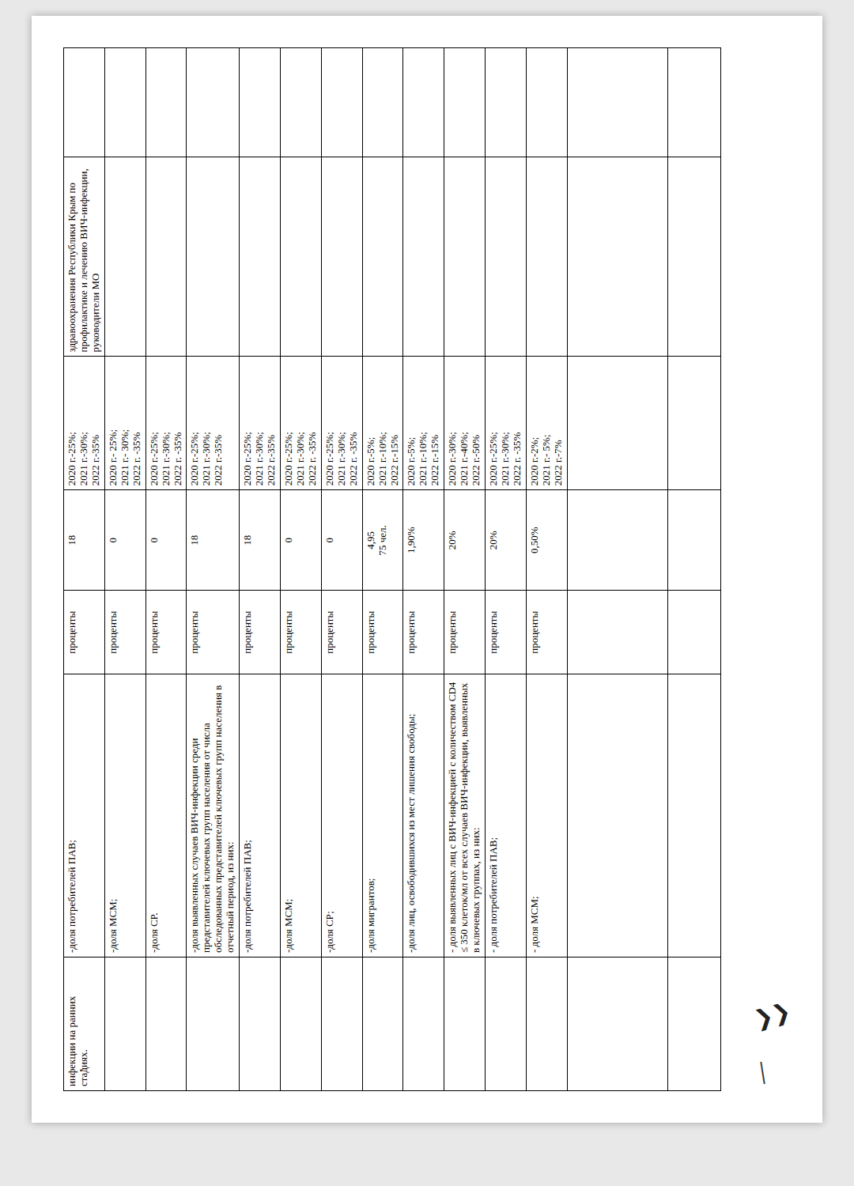| инфекции на ранних стадиях. | -доля потребителей ПАВ; | проценты | 18 | 2020 г.-25%; 2021 г.-30%; 2022 г.-35% | здравоохранения Республики Крым по профилактике и лечению ВИЧ-инфекции, руководители МО | |
| | -доля МСМ; | проценты | 0 | 2020 г.- 25%; 2021 г.- 30%; 2022 г. -35% | | |
| | -доля СР. | проценты | 0 | 2020 г.-25%; 2021 г.-30%; 2022 г. -35% | | |
| | -доля выявленных случаев ВИЧ-инфекции среди представителей ключевых групп населения от числа обследованных представителей ключевых групп населения в отчетный период, из них: | проценты | 18 | 2020 г.-25%; 2021 г.-30%; 2022 г.-35% | | |
| | -доля потребителей ПАВ; | проценты | 18 | 2020 г.-25%; 2021 г.-30%; 2022 г.-35% | | |
| | -доля МСМ; | проценты | 0 | 2020 г.-25%; 2021 г.-30%; 2022 г. -35% | | |
| | -доля СР; | проценты | 0 | 2020 г.-25%; 2021 г.-30%; 2022 г. -35% | | |
| | -доля мигрантов; | проценты | 4,95 75 чел. | 2020 г.-5%; 2021 г.-10%; 2022 г.-15% | | |
| | -доля лиц, освободившихся из мест лишения свободы; | проценты | 1,90% | 2020 г.-5%; 2021 г.-10%; 2022 г.-15% | | |
| | - доля выявленных лиц с ВИЧ-инфекцией с количеством CD4 ≤ 350 клеток/мл от всех случаев ВИЧ-инфекции, выявленных в ключевых группах, из них: | проценты | 20% | 2020 г.-30%; 2021 г.-40%; 2022 г.-50% | | |
| | - доля потребителей ПАВ; | проценты | 20% | 2020 г.-25%; 2021 г.-30%; 2022 г. -35% | | |
| | - доля МСМ; | проценты | 0,50% | 2020 г.-2%; 2021 г.- 5%; 2022 г.-7% | | |
❯❯
.
\